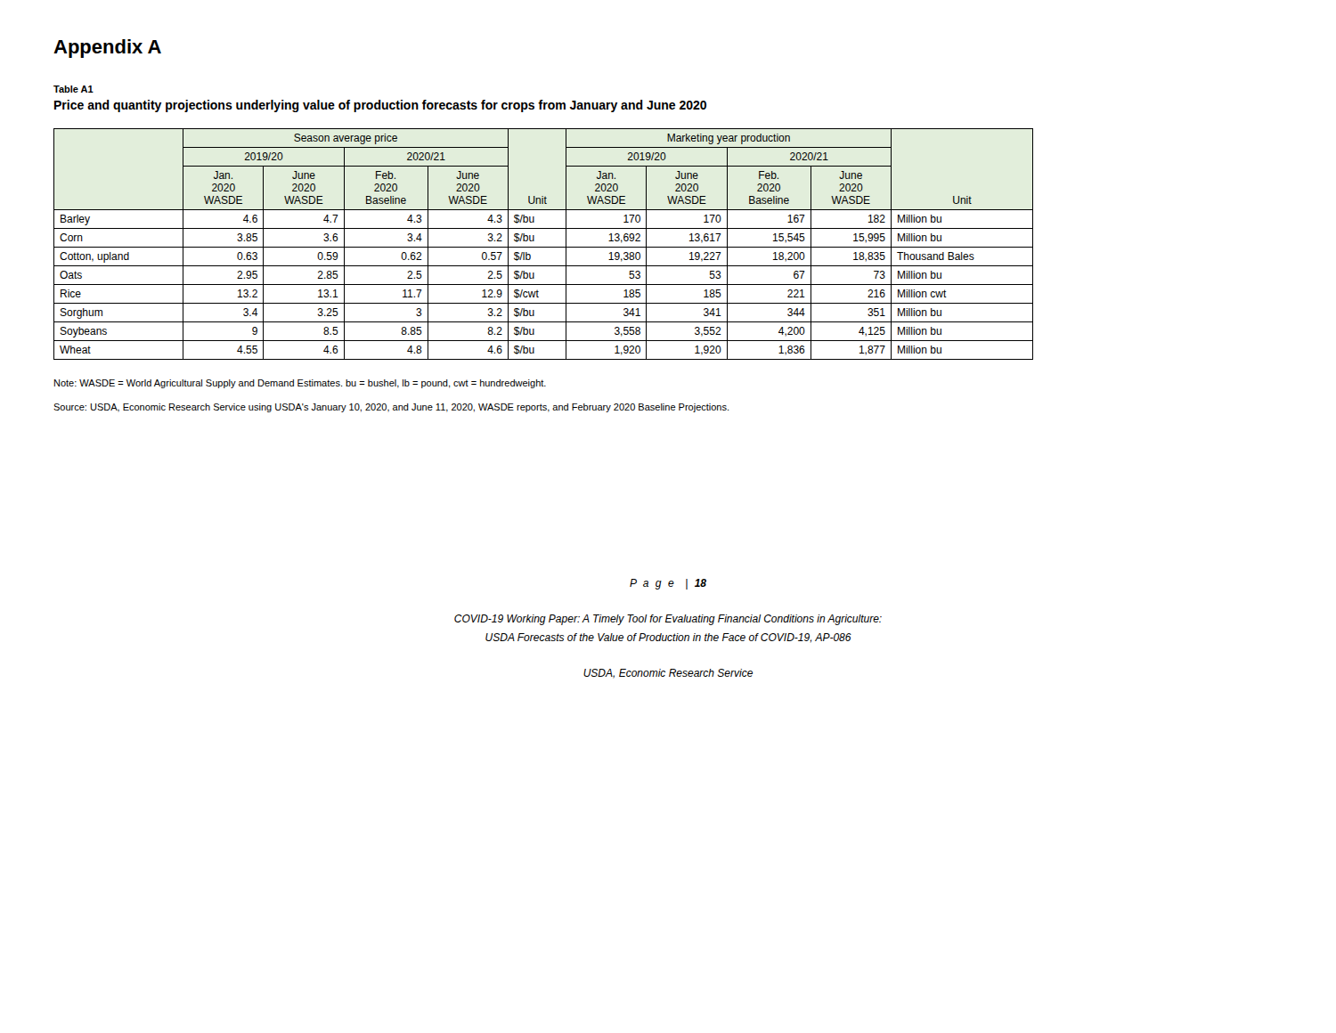Appendix A
Table A1
Price and quantity projections underlying value of production forecasts for crops from January and June 2020
| | Season average price | Unit | Marketing year production | Unit |
| --- | --- | --- | --- | --- |
| 2019/20 | 2020/21 | 2019/20 | 2020/21 |
| Jan. 2020 WASDE | June 2020 WASDE | Feb. 2020 Baseline | June 2020 WASDE | Jan. 2020 WASDE | June 2020 WASDE | Feb. 2020 Baseline | June 2020 WASDE |
| Barley | 4.6 | 4.7 | 4.3 | 4.3 | $/bu | 170 | 170 | 167 | 182 | Million bu |
| Corn | 3.85 | 3.6 | 3.4 | 3.2 | $/bu | 13,692 | 13,617 | 15,545 | 15,995 | Million bu |
| Cotton, upland | 0.63 | 0.59 | 0.62 | 0.57 | $/lb | 19,380 | 19,227 | 18,200 | 18,835 | Thousand Bales |
| Oats | 2.95 | 2.85 | 2.5 | 2.5 | $/bu | 53 | 53 | 67 | 73 | Million bu |
| Rice | 13.2 | 13.1 | 11.7 | 12.9 | $/cwt | 185 | 185 | 221 | 216 | Million cwt |
| Sorghum | 3.4 | 3.25 | 3 | 3.2 | $/bu | 341 | 341 | 344 | 351 | Million bu |
| Soybeans | 9 | 8.5 | 8.85 | 8.2 | $/bu | 3,558 | 3,552 | 4,200 | 4,125 | Million bu |
| Wheat | 4.55 | 4.6 | 4.8 | 4.6 | $/bu | 1,920 | 1,920 | 1,836 | 1,877 | Million bu |
Note: WASDE = World Agricultural Supply and Demand Estimates. bu = bushel, lb = pound, cwt = hundredweight.
Source: USDA, Economic Research Service using USDA's January 10, 2020, and June 11, 2020, WASDE reports, and February 2020 Baseline Projections.
P a g e | 18
COVID-19 Working Paper: A Timely Tool for Evaluating Financial Conditions in Agriculture:
USDA Forecasts of the Value of Production in the Face of COVID-19, AP-086
USDA, Economic Research Service